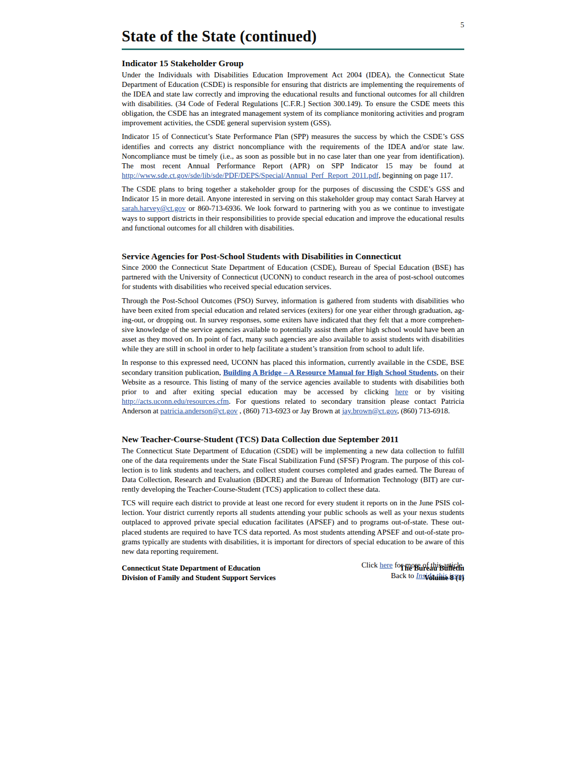5
State of the State (continued)
Indicator 15 Stakeholder Group
Under the Individuals with Disabilities Education Improvement Act 2004 (IDEA), the Connecticut State Department of Education (CSDE) is responsible for ensuring that districts are implementing the requirements of the IDEA and state law correctly and improving the educational results and functional outcomes for all children with disabilities. (34 Code of Federal Regulations [C.F.R.] Section 300.149). To ensure the CSDE meets this obligation, the CSDE has an integrated management system of its compliance monitoring activities and program improvement activities, the CSDE general supervision system (GSS).
Indicator 15 of Connecticut’s State Performance Plan (SPP) measures the success by which the CSDE’s GSS identifies and corrects any district noncompliance with the requirements of the IDEA and/or state law. Noncompliance must be timely (i.e., as soon as possible but in no case later than one year from identification). The most recent Annual Performance Report (APR) on SPP Indicator 15 may be found at http://www.sde.ct.gov/sde/lib/sde/PDF/DEPS/Special/Annual_Perf_Report_2011.pdf, beginning on page 117.
The CSDE plans to bring together a stakeholder group for the purposes of discussing the CSDE’s GSS and Indicator 15 in more detail. Anyone interested in serving on this stakeholder group may contact Sarah Harvey at sarah.harvey@ct.gov or 860-713-6936. We look forward to partnering with you as we continue to investigate ways to support districts in their responsibilities to provide special education and improve the educational results and functional outcomes for all children with disabilities.
Service Agencies for Post-School Students with Disabilities in Connecticut
Since 2000 the Connecticut State Department of Education (CSDE), Bureau of Special Education (BSE) has partnered with the University of Connecticut (UCONN) to conduct research in the area of post-school outcomes for students with disabilities who received special education services.
Through the Post-School Outcomes (PSO) Survey, information is gathered from students with disabilities who have been exited from special education and related services (exiters) for one year either through graduation, aging-out, or dropping out. In survey responses, some exiters have indicated that they felt that a more comprehensive knowledge of the service agencies available to potentially assist them after high school would have been an asset as they moved on. In point of fact, many such agencies are also available to assist students with disabilities while they are still in school in order to help facilitate a student’s transition from school to adult life.
In response to this expressed need, UCONN has placed this information, currently available in the CSDE, BSE secondary transition publication, Building A Bridge – A Resource Manual for High School Students, on their Website as a resource. This listing of many of the service agencies available to students with disabilities both prior to and after exiting special education may be accessed by clicking here or by visiting http://acts.uconn.edu/resources.cfm. For questions related to secondary transition please contact Patricia Anderson at patricia.anderson@ct.gov , (860) 713-6923 or Jay Brown at jay.brown@ct.gov, (860) 713-6918.
New Teacher-Course-Student (TCS) Data Collection due September 2011
The Connecticut State Department of Education (CSDE) will be implementing a new data collection to fulfill one of the data requirements under the State Fiscal Stabilization Fund (SFSF) Program. The purpose of this collection is to link students and teachers, and collect student courses completed and grades earned. The Bureau of Data Collection, Research and Evaluation (BDCRE) and the Bureau of Information Technology (BIT) are currently developing the Teacher-Course-Student (TCS) application to collect these data.
TCS will require each district to provide at least one record for every student it reports on in the June PSIS collection. Your district currently reports all students attending your public schools as well as your nexus students outplaced to approved private special education facilitates (APSEF) and to programs out-of-state. These outplaced students are required to have TCS data reported. As most students attending APSEF and out-of-state programs typically are students with disabilities, it is important for directors of special education to be aware of this new data reporting requirement.
Click here for more of this article.
Back to Inside this issue
Connecticut State Department of Education
Division of Family and Student Support Services
The Bureau Bulletin
Volume 8 (1)